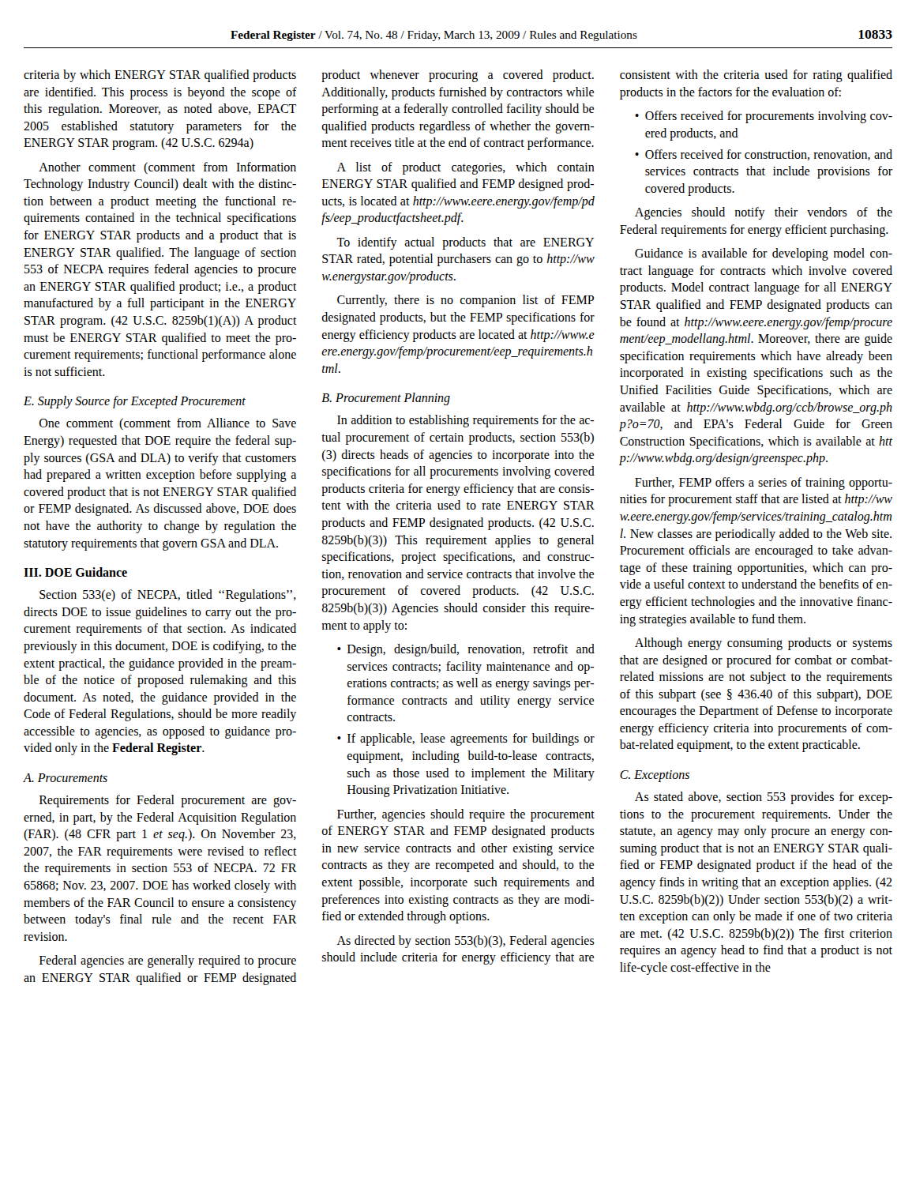Federal Register / Vol. 74, No. 48 / Friday, March 13, 2009 / Rules and Regulations
10833
criteria by which ENERGY STAR qualified products are identified. This process is beyond the scope of this regulation. Moreover, as noted above, EPACT 2005 established statutory parameters for the ENERGY STAR program. (42 U.S.C. 6294a)
Another comment (comment from Information Technology Industry Council) dealt with the distinction between a product meeting the functional requirements contained in the technical specifications for ENERGY STAR products and a product that is ENERGY STAR qualified. The language of section 553 of NECPA requires federal agencies to procure an ENERGY STAR qualified product; i.e., a product manufactured by a full participant in the ENERGY STAR program. (42 U.S.C. 8259b(1)(A)) A product must be ENERGY STAR qualified to meet the procurement requirements; functional performance alone is not sufficient.
E. Supply Source for Excepted Procurement
One comment (comment from Alliance to Save Energy) requested that DOE require the federal supply sources (GSA and DLA) to verify that customers had prepared a written exception before supplying a covered product that is not ENERGY STAR qualified or FEMP designated. As discussed above, DOE does not have the authority to change by regulation the statutory requirements that govern GSA and DLA.
III. DOE Guidance
Section 533(e) of NECPA, titled ‘‘Regulations’’, directs DOE to issue guidelines to carry out the procurement requirements of that section. As indicated previously in this document, DOE is codifying, to the extent practical, the guidance provided in the preamble of the notice of proposed rulemaking and this document. As noted, the guidance provided in the Code of Federal Regulations, should be more readily accessible to agencies, as opposed to guidance provided only in the Federal Register.
A. Procurements
Requirements for Federal procurement are governed, in part, by the Federal Acquisition Regulation (FAR). (48 CFR part 1 et seq.). On November 23, 2007, the FAR requirements were revised to reflect the requirements in section 553 of NECPA. 72 FR 65868; Nov. 23, 2007. DOE has worked closely with members of the FAR Council to ensure a consistency between today's final rule and the recent FAR revision.
Federal agencies are generally required to procure an ENERGY STAR qualified or FEMP designated product whenever procuring a covered product. Additionally, products furnished by contractors while performing at a federally controlled facility should be qualified products regardless of whether the government receives title at the end of contract performance.
A list of product categories, which contain ENERGY STAR qualified and FEMP designed products, is located at http://www.eere.energy.gov/femp/pdfs/eep_productfactsheet.pdf.
To identify actual products that are ENERGY STAR rated, potential purchasers can go to http://www.energystar.gov/products.
Currently, there is no companion list of FEMP designated products, but the FEMP specifications for energy efficiency products are located at http://www.eere.energy.gov/femp/procurement/eep_requirements.html.
B. Procurement Planning
In addition to establishing requirements for the actual procurement of certain products, section 553(b)(3) directs heads of agencies to incorporate into the specifications for all procurements involving covered products criteria for energy efficiency that are consistent with the criteria used to rate ENERGY STAR products and FEMP designated products. (42 U.S.C. 8259b(b)(3)) This requirement applies to general specifications, project specifications, and construction, renovation and service contracts that involve the procurement of covered products. (42 U.S.C. 8259b(b)(3)) Agencies should consider this requirement to apply to:
Design, design/build, renovation, retrofit and services contracts; facility maintenance and operations contracts; as well as energy savings performance contracts and utility energy service contracts.
If applicable, lease agreements for buildings or equipment, including build-to-lease contracts, such as those used to implement the Military Housing Privatization Initiative.
Further, agencies should require the procurement of ENERGY STAR and FEMP designated products in new service contracts and other existing service contracts as they are recompeted and should, to the extent possible, incorporate such requirements and preferences into existing contracts as they are modified or extended through options.
As directed by section 553(b)(3), Federal agencies should include criteria for energy efficiency that are consistent with the criteria used for rating qualified products in the factors for the evaluation of:
Offers received for procurements involving covered products, and
Offers received for construction, renovation, and services contracts that include provisions for covered products.
Agencies should notify their vendors of the Federal requirements for energy efficient purchasing.
Guidance is available for developing model contract language for contracts which involve covered products. Model contract language for all ENERGY STAR qualified and FEMP designated products can be found at http://www.eere.energy.gov/femp/procurement/eep_modellang.html. Moreover, there are guide specification requirements which have already been incorporated in existing specifications such as the Unified Facilities Guide Specifications, which are available at http://www.wbdg.org/ccb/browse_org.php?o=70, and EPA's Federal Guide for Green Construction Specifications, which is available at http://www.wbdg.org/design/greenspec.php.
Further, FEMP offers a series of training opportunities for procurement staff that are listed at http://www.eere.energy.gov/femp/services/training_catalog.html. New classes are periodically added to the Web site. Procurement officials are encouraged to take advantage of these training opportunities, which can provide a useful context to understand the benefits of energy efficient technologies and the innovative financing strategies available to fund them.
Although energy consuming products or systems that are designed or procured for combat or combat-related missions are not subject to the requirements of this subpart (see § 436.40 of this subpart), DOE encourages the Department of Defense to incorporate energy efficiency criteria into procurements of combat-related equipment, to the extent practicable.
C. Exceptions
As stated above, section 553 provides for exceptions to the procurement requirements. Under the statute, an agency may only procure an energy consuming product that is not an ENERGY STAR qualified or FEMP designated product if the head of the agency finds in writing that an exception applies. (42 U.S.C. 8259b(b)(2)) Under section 553(b)(2) a written exception can only be made if one of two criteria are met. (42 U.S.C. 8259b(b)(2)) The first criterion requires an agency head to find that a product is not life-cycle cost-effective in the